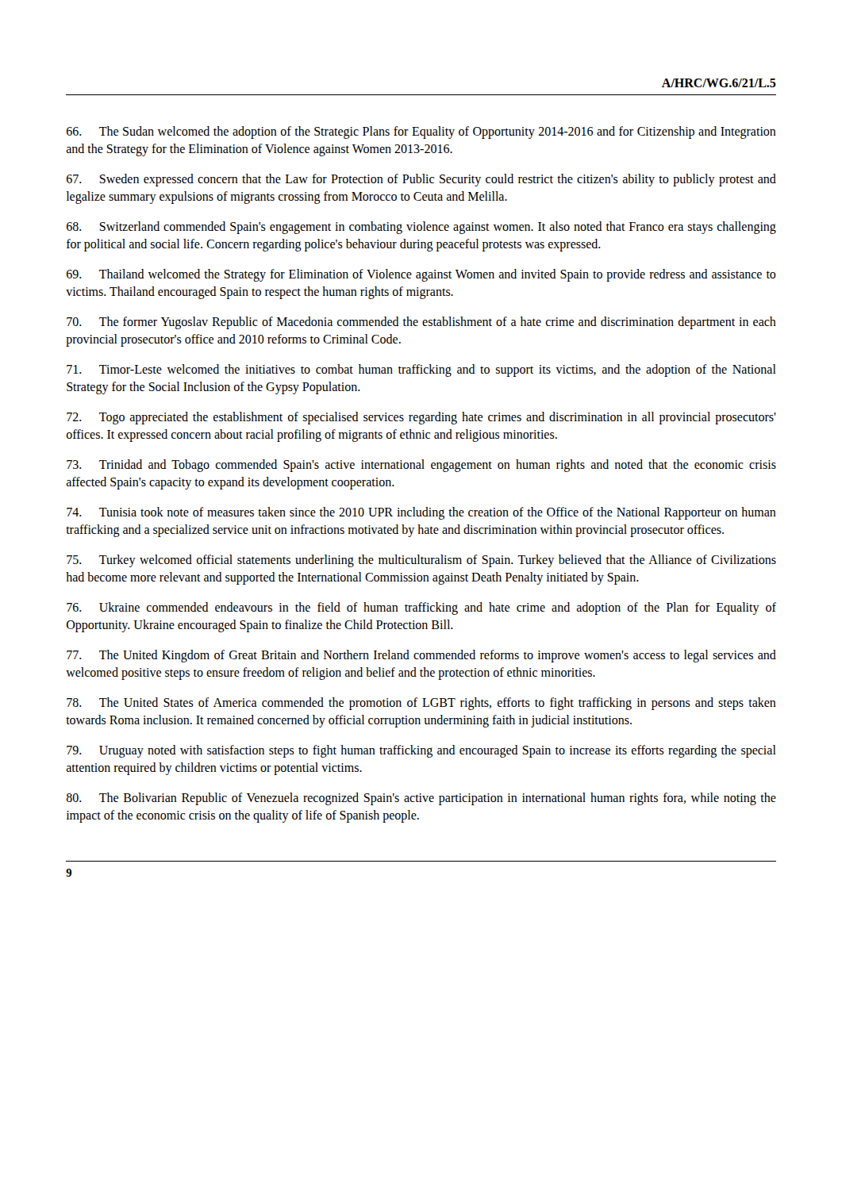A/HRC/WG.6/21/L.5
66. The Sudan welcomed the adoption of the Strategic Plans for Equality of Opportunity 2014-2016 and for Citizenship and Integration and the Strategy for the Elimination of Violence against Women 2013-2016.
67. Sweden expressed concern that the Law for Protection of Public Security could restrict the citizen's ability to publicly protest and legalize summary expulsions of migrants crossing from Morocco to Ceuta and Melilla.
68. Switzerland commended Spain's engagement in combating violence against women. It also noted that Franco era stays challenging for political and social life. Concern regarding police's behaviour during peaceful protests was expressed.
69. Thailand welcomed the Strategy for Elimination of Violence against Women and invited Spain to provide redress and assistance to victims. Thailand encouraged Spain to respect the human rights of migrants.
70. The former Yugoslav Republic of Macedonia commended the establishment of a hate crime and discrimination department in each provincial prosecutor's office and 2010 reforms to Criminal Code.
71. Timor-Leste welcomed the initiatives to combat human trafficking and to support its victims, and the adoption of the National Strategy for the Social Inclusion of the Gypsy Population.
72. Togo appreciated the establishment of specialised services regarding hate crimes and discrimination in all provincial prosecutors' offices. It expressed concern about racial profiling of migrants of ethnic and religious minorities.
73. Trinidad and Tobago commended Spain's active international engagement on human rights and noted that the economic crisis affected Spain's capacity to expand its development cooperation.
74. Tunisia took note of measures taken since the 2010 UPR including the creation of the Office of the National Rapporteur on human trafficking and a specialized service unit on infractions motivated by hate and discrimination within provincial prosecutor offices.
75. Turkey welcomed official statements underlining the multiculturalism of Spain. Turkey believed that the Alliance of Civilizations had become more relevant and supported the International Commission against Death Penalty initiated by Spain.
76. Ukraine commended endeavours in the field of human trafficking and hate crime and adoption of the Plan for Equality of Opportunity. Ukraine encouraged Spain to finalize the Child Protection Bill.
77. The United Kingdom of Great Britain and Northern Ireland commended reforms to improve women's access to legal services and welcomed positive steps to ensure freedom of religion and belief and the protection of ethnic minorities.
78. The United States of America commended the promotion of LGBT rights, efforts to fight trafficking in persons and steps taken towards Roma inclusion. It remained concerned by official corruption undermining faith in judicial institutions.
79. Uruguay noted with satisfaction steps to fight human trafficking and encouraged Spain to increase its efforts regarding the special attention required by children victims or potential victims.
80. The Bolivarian Republic of Venezuela recognized Spain's active participation in international human rights fora, while noting the impact of the economic crisis on the quality of life of Spanish people.
9